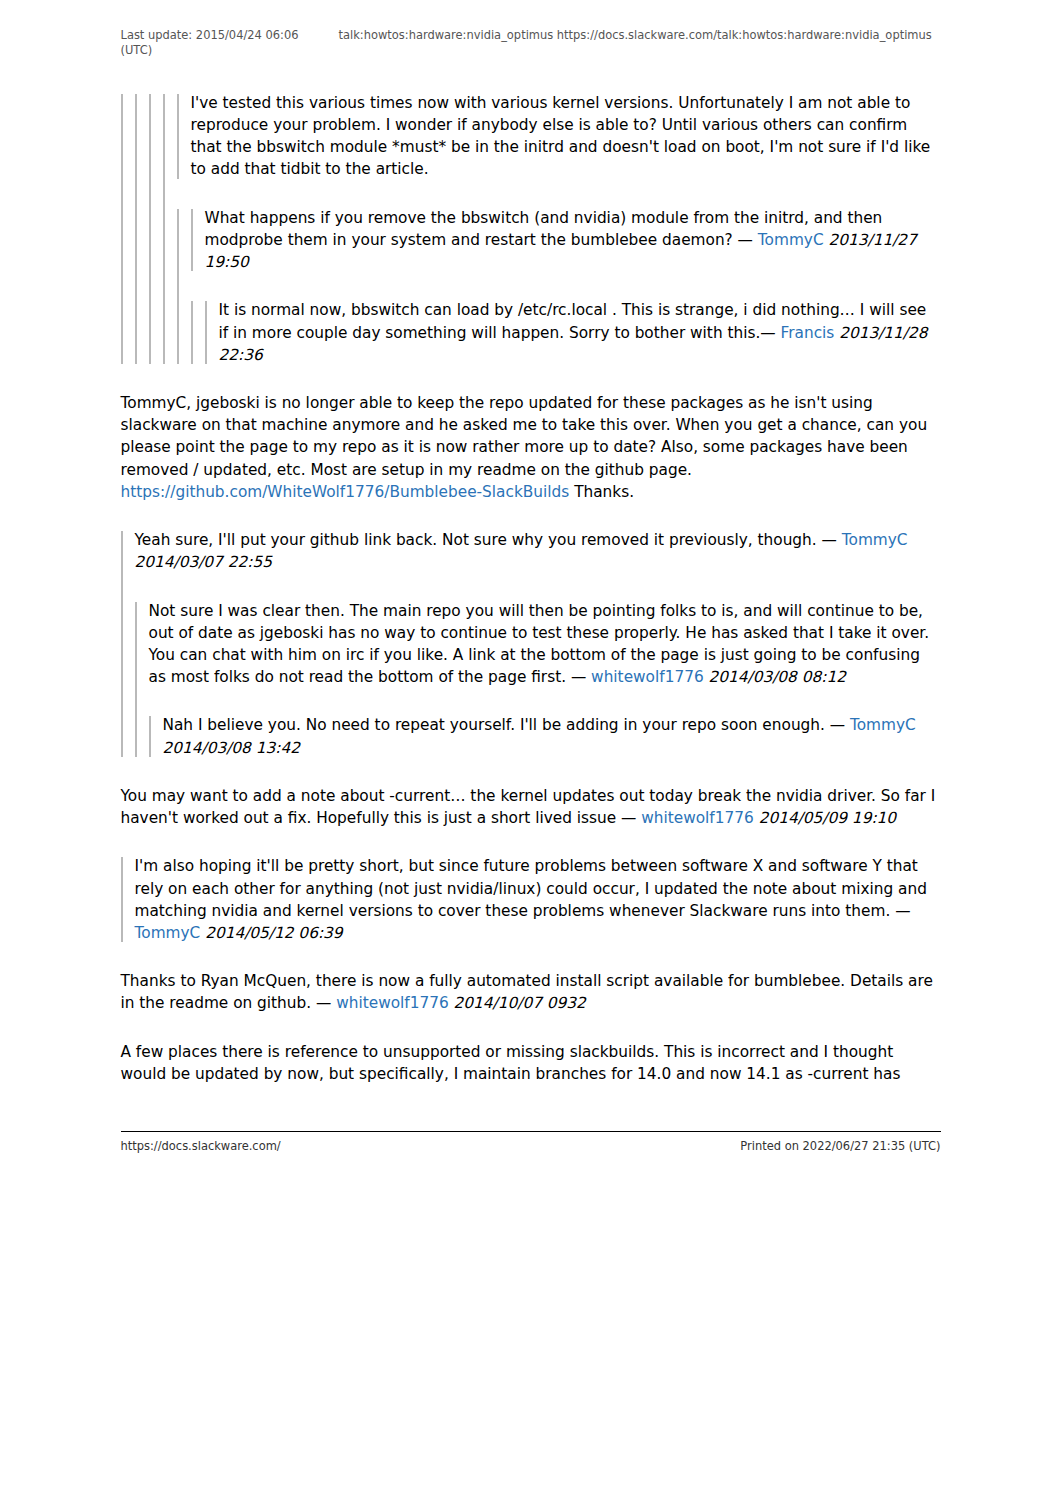Last update: 2015/04/24 06:06 (UTC)
talk:howtos:hardware:nvidia_optimus https://docs.slackware.com/talk:howtos:hardware:nvidia_optimus
I've tested this various times now with various kernel versions. Unfortunately I am not able to reproduce your problem. I wonder if anybody else is able to? Until various others can confirm that the bbswitch module *must* be in the initrd and doesn't load on boot, I'm not sure if I'd like to add that tidbit to the article.
What happens if you remove the bbswitch (and nvidia) module from the initrd, and then modprobe them in your system and restart the bumblebee daemon? — TommyC 2013/11/27 19:50
It is normal now, bbswitch can load by /etc/rc.local . This is strange, i did nothing… I will see if in more couple day something will happen. Sorry to bother with this.— Francis 2013/11/28 22:36
TommyC, jgeboski is no longer able to keep the repo updated for these packages as he isn't using slackware on that machine anymore and he asked me to take this over. When you get a chance, can you please point the page to my repo as it is now rather more up to date? Also, some packages have been removed / updated, etc. Most are setup in my readme on the github page. https://github.com/WhiteWolf1776/Bumblebee-SlackBuilds Thanks.
Yeah sure, I'll put your github link back. Not sure why you removed it previously, though. — TommyC 2014/03/07 22:55
Not sure I was clear then. The main repo you will then be pointing folks to is, and will continue to be, out of date as jgeboski has no way to continue to test these properly. He has asked that I take it over. You can chat with him on irc if you like. A link at the bottom of the page is just going to be confusing as most folks do not read the bottom of the page first. — whitewolf1776 2014/03/08 08:12
Nah I believe you. No need to repeat yourself. I'll be adding in your repo soon enough. — TommyC 2014/03/08 13:42
You may want to add a note about -current… the kernel updates out today break the nvidia driver. So far I haven't worked out a fix. Hopefully this is just a short lived issue — whitewolf1776 2014/05/09 19:10
I'm also hoping it'll be pretty short, but since future problems between software X and software Y that rely on each other for anything (not just nvidia/linux) could occur, I updated the note about mixing and matching nvidia and kernel versions to cover these problems whenever Slackware runs into them. — TommyC 2014/05/12 06:39
Thanks to Ryan McQuen, there is now a fully automated install script available for bumblebee. Details are in the readme on github. — whitewolf1776 2014/10/07 0932
A few places there is reference to unsupported or missing slackbuilds. This is incorrect and I thought would be updated by now, but specifically, I maintain branches for 14.0 and now 14.1 as -current has
https://docs.slackware.com/
Printed on 2022/06/27 21:35 (UTC)